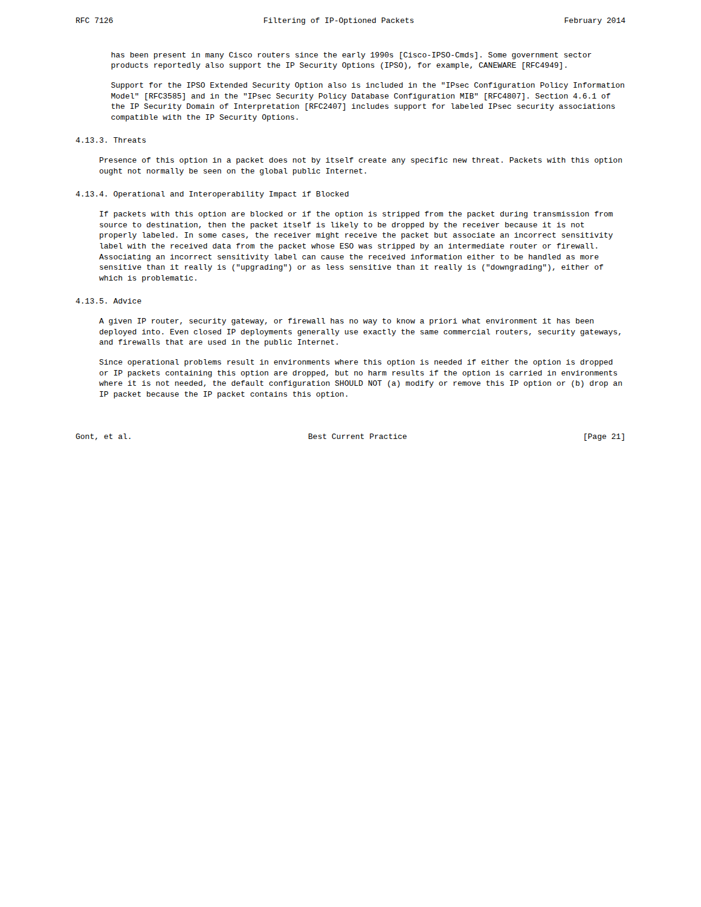RFC 7126 Filtering of IP-Optioned Packets February 2014
has been present in many Cisco routers since the early 1990s [Cisco-IPSO-Cmds]. Some government sector products reportedly also support the IP Security Options (IPSO), for example, CANEWARE [RFC4949].
Support for the IPSO Extended Security Option also is included in the "IPsec Configuration Policy Information Model" [RFC3585] and in the "IPsec Security Policy Database Configuration MIB" [RFC4807]. Section 4.6.1 of the IP Security Domain of Interpretation [RFC2407] includes support for labeled IPsec security associations compatible with the IP Security Options.
4.13.3. Threats
Presence of this option in a packet does not by itself create any specific new threat. Packets with this option ought not normally be seen on the global public Internet.
4.13.4. Operational and Interoperability Impact if Blocked
If packets with this option are blocked or if the option is stripped from the packet during transmission from source to destination, then the packet itself is likely to be dropped by the receiver because it is not properly labeled. In some cases, the receiver might receive the packet but associate an incorrect sensitivity label with the received data from the packet whose ESO was stripped by an intermediate router or firewall. Associating an incorrect sensitivity label can cause the received information either to be handled as more sensitive than it really is ("upgrading") or as less sensitive than it really is ("downgrading"), either of which is problematic.
4.13.5. Advice
A given IP router, security gateway, or firewall has no way to know a priori what environment it has been deployed into. Even closed IP deployments generally use exactly the same commercial routers, security gateways, and firewalls that are used in the public Internet.
Since operational problems result in environments where this option is needed if either the option is dropped or IP packets containing this option are dropped, but no harm results if the option is carried in environments where it is not needed, the default configuration SHOULD NOT (a) modify or remove this IP option or (b) drop an IP packet because the IP packet contains this option.
Gont, et al. Best Current Practice [Page 21]